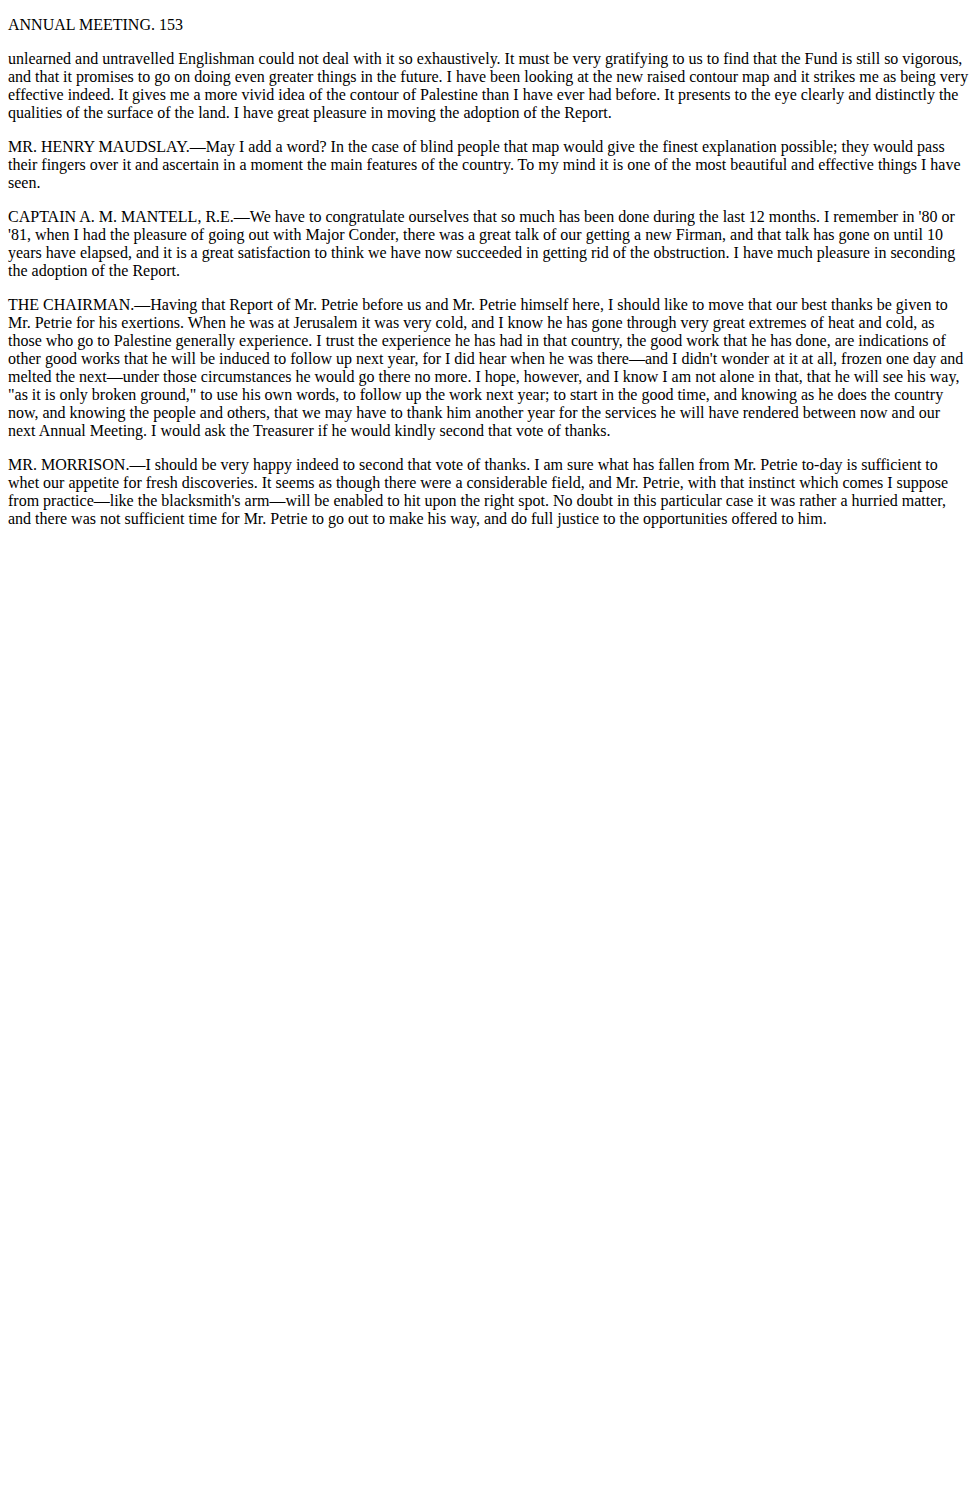ANNUAL MEETING. 153
unlearned and untravelled Englishman could not deal with it so exhaustively. It must be very gratifying to us to find that the Fund is still so vigorous, and that it promises to go on doing even greater things in the future. I have been looking at the new raised contour map and it strikes me as being very effective indeed. It gives me a more vivid idea of the contour of Palestine than I have ever had before. It presents to the eye clearly and distinctly the qualities of the surface of the land. I have great pleasure in moving the adoption of the Report.
MR. HENRY MAUDSLAY.—May I add a word? In the case of blind people that map would give the finest explanation possible; they would pass their fingers over it and ascertain in a moment the main features of the country. To my mind it is one of the most beautiful and effective things I have seen.
CAPTAIN A. M. MANTELL, R.E.—We have to congratulate ourselves that so much has been done during the last 12 months. I remember in '80 or '81, when I had the pleasure of going out with Major Conder, there was a great talk of our getting a new Firman, and that talk has gone on until 10 years have elapsed, and it is a great satisfaction to think we have now succeeded in getting rid of the obstruction. I have much pleasure in seconding the adoption of the Report.
THE CHAIRMAN.—Having that Report of Mr. Petrie before us and Mr. Petrie himself here, I should like to move that our best thanks be given to Mr. Petrie for his exertions. When he was at Jerusalem it was very cold, and I know he has gone through very great extremes of heat and cold, as those who go to Palestine generally experience. I trust the experience he has had in that country, the good work that he has done, are indications of other good works that he will be induced to follow up next year, for I did hear when he was there—and I didn't wonder at it at all, frozen one day and melted the next—under those circumstances he would go there no more. I hope, however, and I know I am not alone in that, that he will see his way, "as it is only broken ground," to use his own words, to follow up the work next year; to start in the good time, and knowing as he does the country now, and knowing the people and others, that we may have to thank him another year for the services he will have rendered between now and our next Annual Meeting. I would ask the Treasurer if he would kindly second that vote of thanks.
MR. MORRISON.—I should be very happy indeed to second that vote of thanks. I am sure what has fallen from Mr. Petrie to-day is sufficient to whet our appetite for fresh discoveries. It seems as though there were a considerable field, and Mr. Petrie, with that instinct which comes I suppose from practice—like the blacksmith's arm—will be enabled to hit upon the right spot. No doubt in this particular case it was rather a hurried matter, and there was not sufficient time for Mr. Petrie to go out to make his way, and do full justice to the opportunities offered to him.